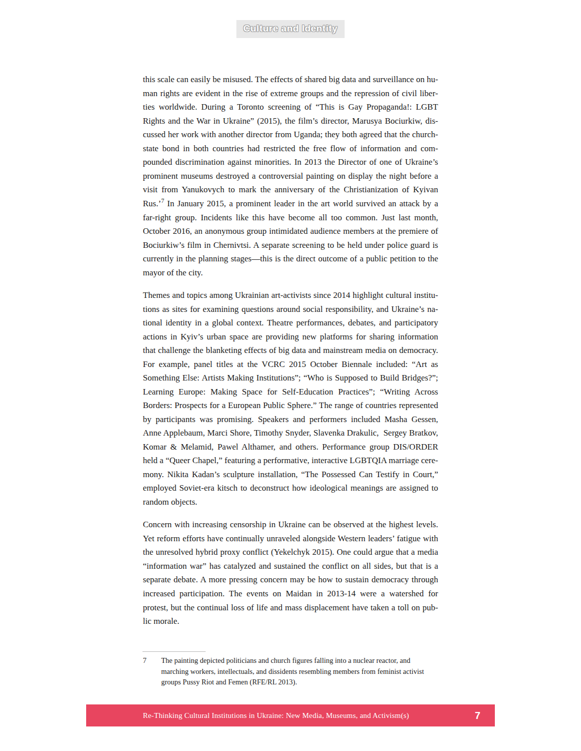Culture and Identity
this scale can easily be misused. The effects of shared big data and surveillance on human rights are evident in the rise of extreme groups and the repression of civil liberties worldwide. During a Toronto screening of “This is Gay Propaganda!: LGBT Rights and the War in Ukraine” (2015), the film’s director, Marusya Bociurkiw, discussed her work with another director from Uganda; they both agreed that the church-state bond in both countries had restricted the free flow of information and compounded discrimination against minorities. In 2013 the Director of one of Ukraine’s prominent museums destroyed a controversial painting on display the night before a visit from Yanukovych to mark the anniversary of the Christianization of Kyivan Rus.’7 In January 2015, a prominent leader in the art world survived an attack by a far-right group. Incidents like this have become all too common. Just last month, October 2016, an anonymous group intimidated audience members at the premiere of Bociurkiw’s film in Chernivtsi. A separate screening to be held under police guard is currently in the planning stages—this is the direct outcome of a public petition to the mayor of the city.
Themes and topics among Ukrainian art-activists since 2014 highlight cultural institutions as sites for examining questions around social responsibility, and Ukraine’s national identity in a global context. Theatre performances, debates, and participatory actions in Kyiv’s urban space are providing new platforms for sharing information that challenge the blanketing effects of big data and mainstream media on democracy. For example, panel titles at the VCRC 2015 October Biennale included: “Art as Something Else: Artists Making Institutions”; “Who is Supposed to Build Bridges?”; Learning Europe: Making Space for Self-Education Practices”; “Writing Across Borders: Prospects for a European Public Sphere.” The range of countries represented by participants was promising. Speakers and performers included Masha Gessen, Anne Applebaum, Marci Shore, Timothy Snyder, Slavenka Drakulic, Sergey Bratkov, Komar & Melamid, Pawel Althamer, and others. Performance group DIS/ORDER held a “Queer Chapel,” featuring a performative, interactive LGBTQIA marriage ceremony. Nikita Kadan’s sculpture installation, “The Possessed Can Testify in Court,” employed Soviet-era kitsch to deconstruct how ideological meanings are assigned to random objects.
Concern with increasing censorship in Ukraine can be observed at the highest levels. Yet reform efforts have continually unraveled alongside Western leaders’ fatigue with the unresolved hybrid proxy conflict (Yekelchyk 2015). One could argue that a media “information war” has catalyzed and sustained the conflict on all sides, but that is a separate debate. A more pressing concern may be how to sustain democracy through increased participation. The events on Maidan in 2013-14 were a watershed for protest, but the continual loss of life and mass displacement have taken a toll on public morale.
7
The painting depicted politicians and church figures falling into a nuclear reactor, and marching workers, intellectuals, and dissidents resembling members from feminist activist groups Pussy Riot and Femen (RFE/RL 2013).
Re-Thinking Cultural Institutions in Ukraine: New Media, Museums, and Activism(s) 7